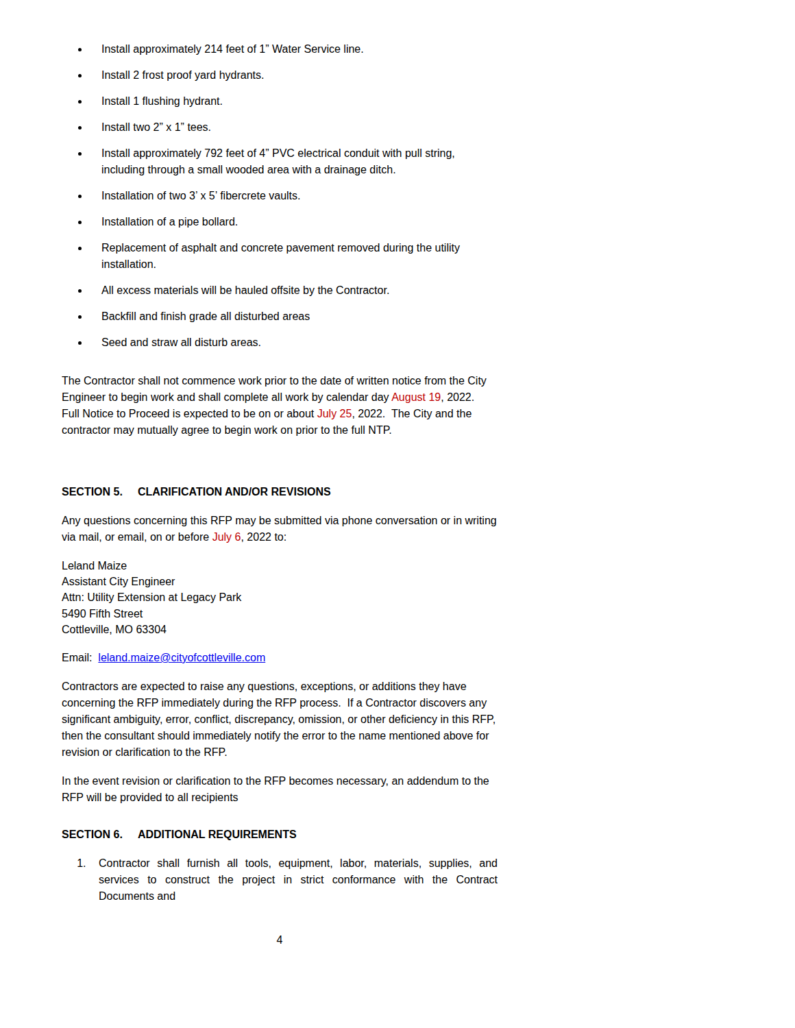Install approximately 214 feet of 1” Water Service line.
Install 2 frost proof yard hydrants.
Install 1 flushing hydrant.
Install two 2” x 1” tees.
Install approximately 792 feet of 4” PVC electrical conduit with pull string, including through a small wooded area with a drainage ditch.
Installation of two 3’ x 5’ fibercrete vaults.
Installation of a pipe bollard.
Replacement of asphalt and concrete pavement removed during the utility installation.
All excess materials will be hauled offsite by the Contractor.
Backfill and finish grade all disturbed areas
Seed and straw all disturb areas.
The Contractor shall not commence work prior to the date of written notice from the City Engineer to begin work and shall complete all work by calendar day August 19, 2022. Full Notice to Proceed is expected to be on or about July 25, 2022. The City and the contractor may mutually agree to begin work on prior to the full NTP.
SECTION 5. CLARIFICATION AND/OR REVISIONS
Any questions concerning this RFP may be submitted via phone conversation or in writing via mail, or email, on or before July 6, 2022 to:
Leland Maize
Assistant City Engineer
Attn: Utility Extension at Legacy Park
5490 Fifth Street
Cottleville, MO 63304
Email: leland.maize@cityofcottleville.com
Contractors are expected to raise any questions, exceptions, or additions they have concerning the RFP immediately during the RFP process. If a Contractor discovers any significant ambiguity, error, conflict, discrepancy, omission, or other deficiency in this RFP, then the consultant should immediately notify the error to the name mentioned above for revision or clarification to the RFP.
In the event revision or clarification to the RFP becomes necessary, an addendum to the RFP will be provided to all recipients
SECTION 6. ADDITIONAL REQUIREMENTS
Contractor shall furnish all tools, equipment, labor, materials, supplies, and services to construct the project in strict conformance with the Contract Documents and
4